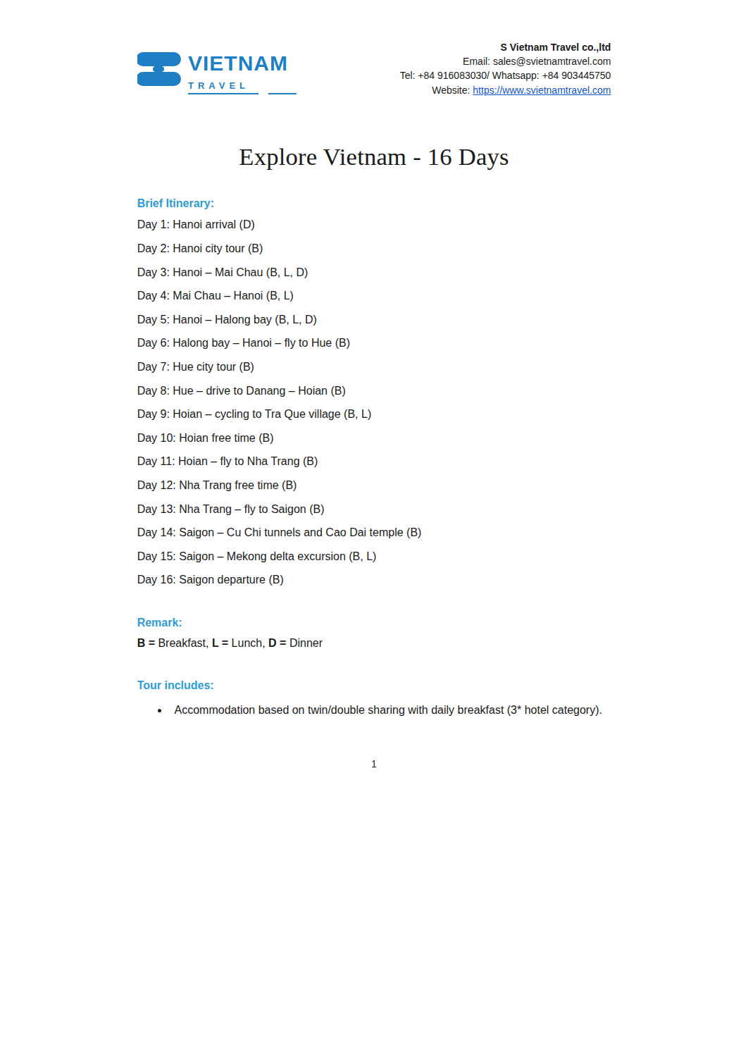VIETNAM TRAVEL
S Vietnam Travel co.,ltd
Email: sales@svietnamtravel.com
Tel: +84 916083030/ Whatsapp: +84 903445750
Website: https://www.svietnamtravel.com
Explore Vietnam - 16 Days
Brief Itinerary:
Day 1: Hanoi arrival (D)
Day 2: Hanoi city tour (B)
Day 3: Hanoi – Mai Chau (B, L, D)
Day 4: Mai Chau – Hanoi (B, L)
Day 5: Hanoi – Halong bay (B, L, D)
Day 6: Halong bay – Hanoi – fly to Hue (B)
Day 7: Hue city tour (B)
Day 8: Hue – drive to Danang – Hoian (B)
Day 9: Hoian – cycling to Tra Que village (B, L)
Day 10: Hoian free time (B)
Day 11: Hoian – fly to Nha Trang (B)
Day 12: Nha Trang free time (B)
Day 13: Nha Trang – fly to Saigon (B)
Day 14: Saigon – Cu Chi tunnels and Cao Dai temple (B)
Day 15: Saigon – Mekong delta excursion (B, L)
Day 16: Saigon departure (B)
Remark:
B = Breakfast, L = Lunch, D = Dinner
Tour includes:
Accommodation based on twin/double sharing with daily breakfast (3* hotel category).
1